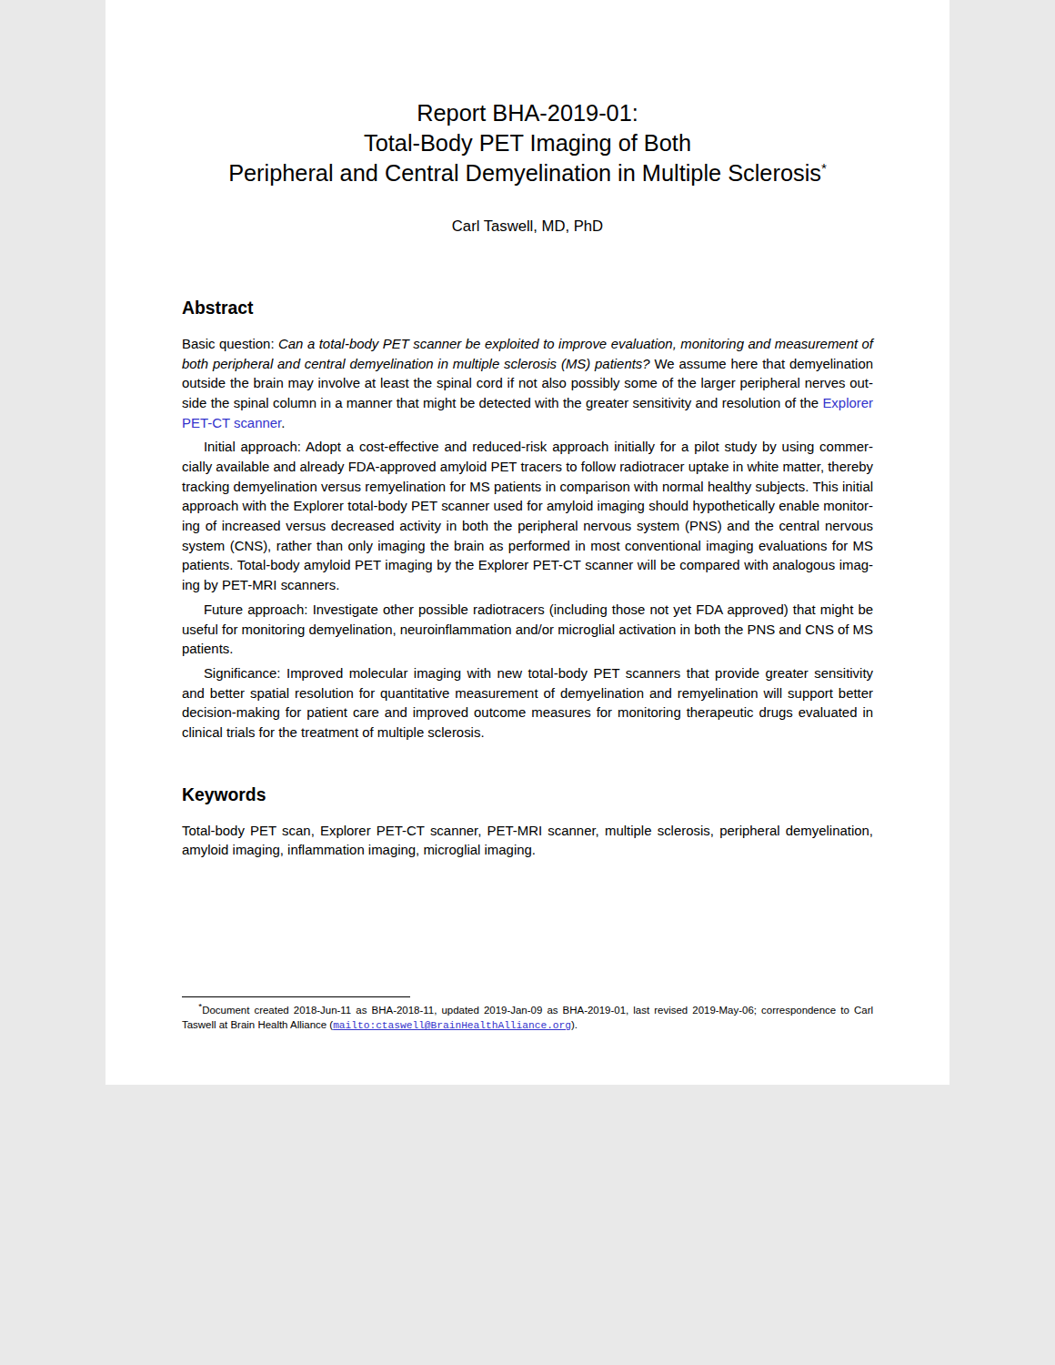Report BHA-2019-01:
Total-Body PET Imaging of Both
Peripheral and Central Demyelination in Multiple Sclerosis*
Carl Taswell, MD, PhD
Abstract
Basic question: Can a total-body PET scanner be exploited to improve evaluation, monitoring and measurement of both peripheral and central demyelination in multiple sclerosis (MS) patients? We assume here that demyelination outside the brain may involve at least the spinal cord if not also possibly some of the larger peripheral nerves outside the spinal column in a manner that might be detected with the greater sensitivity and resolution of the Explorer PET-CT scanner.
Initial approach: Adopt a cost-effective and reduced-risk approach initially for a pilot study by using commercially available and already FDA-approved amyloid PET tracers to follow radiotracer uptake in white matter, thereby tracking demyelination versus remyelination for MS patients in comparison with normal healthy subjects. This initial approach with the Explorer total-body PET scanner used for amyloid imaging should hypothetically enable monitoring of increased versus decreased activity in both the peripheral nervous system (PNS) and the central nervous system (CNS), rather than only imaging the brain as performed in most conventional imaging evaluations for MS patients. Total-body amyloid PET imaging by the Explorer PET-CT scanner will be compared with analogous imaging by PET-MRI scanners.
Future approach: Investigate other possible radiotracers (including those not yet FDA approved) that might be useful for monitoring demyelination, neuroinflammation and/or microglial activation in both the PNS and CNS of MS patients.
Significance: Improved molecular imaging with new total-body PET scanners that provide greater sensitivity and better spatial resolution for quantitative measurement of demyelination and remyelination will support better decision-making for patient care and improved outcome measures for monitoring therapeutic drugs evaluated in clinical trials for the treatment of multiple sclerosis.
Keywords
Total-body PET scan, Explorer PET-CT scanner, PET-MRI scanner, multiple sclerosis, peripheral demyelination, amyloid imaging, inflammation imaging, microglial imaging.
*Document created 2018-Jun-11 as BHA-2018-11, updated 2019-Jan-09 as BHA-2019-01, last revised 2019-May-06; correspondence to Carl Taswell at Brain Health Alliance (mailto:ctaswell@BrainHealthAlliance.org).